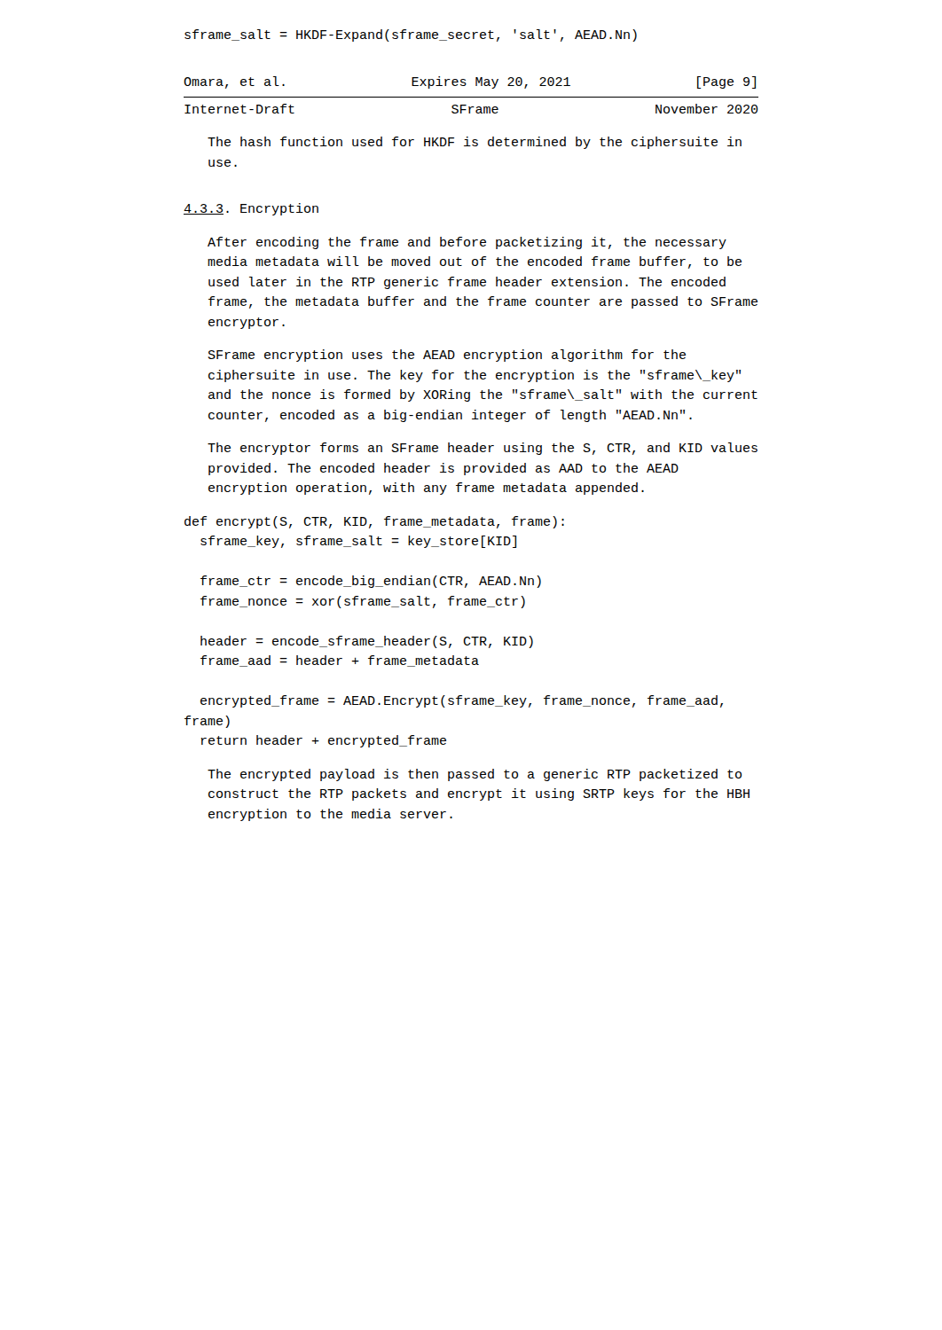sframe_salt = HKDF-Expand(sframe_secret, 'salt', AEAD.Nn)
Omara, et al. Expires May 20, 2021 [Page 9]
Internet-Draft SFrame November 2020
The hash function used for HKDF is determined by the ciphersuite in use.
4.3.3. Encryption
After encoding the frame and before packetizing it, the necessary media metadata will be moved out of the encoded frame buffer, to be used later in the RTP generic frame header extension. The encoded frame, the metadata buffer and the frame counter are passed to SFrame encryptor.
SFrame encryption uses the AEAD encryption algorithm for the ciphersuite in use. The key for the encryption is the "sframe\_key" and the nonce is formed by XORing the "sframe\_salt" with the current counter, encoded as a big-endian integer of length "AEAD.Nn".
The encryptor forms an SFrame header using the S, CTR, and KID values provided. The encoded header is provided as AAD to the AEAD encryption operation, with any frame metadata appended.
def encrypt(S, CTR, KID, frame_metadata, frame):
  sframe_key, sframe_salt = key_store[KID]

  frame_ctr = encode_big_endian(CTR, AEAD.Nn)
  frame_nonce = xor(sframe_salt, frame_ctr)

  header = encode_sframe_header(S, CTR, KID)
  frame_aad = header + frame_metadata

  encrypted_frame = AEAD.Encrypt(sframe_key, frame_nonce, frame_aad, frame)
  return header + encrypted_frame
The encrypted payload is then passed to a generic RTP packetized to construct the RTP packets and encrypt it using SRTP keys for the HBH encryption to the media server.